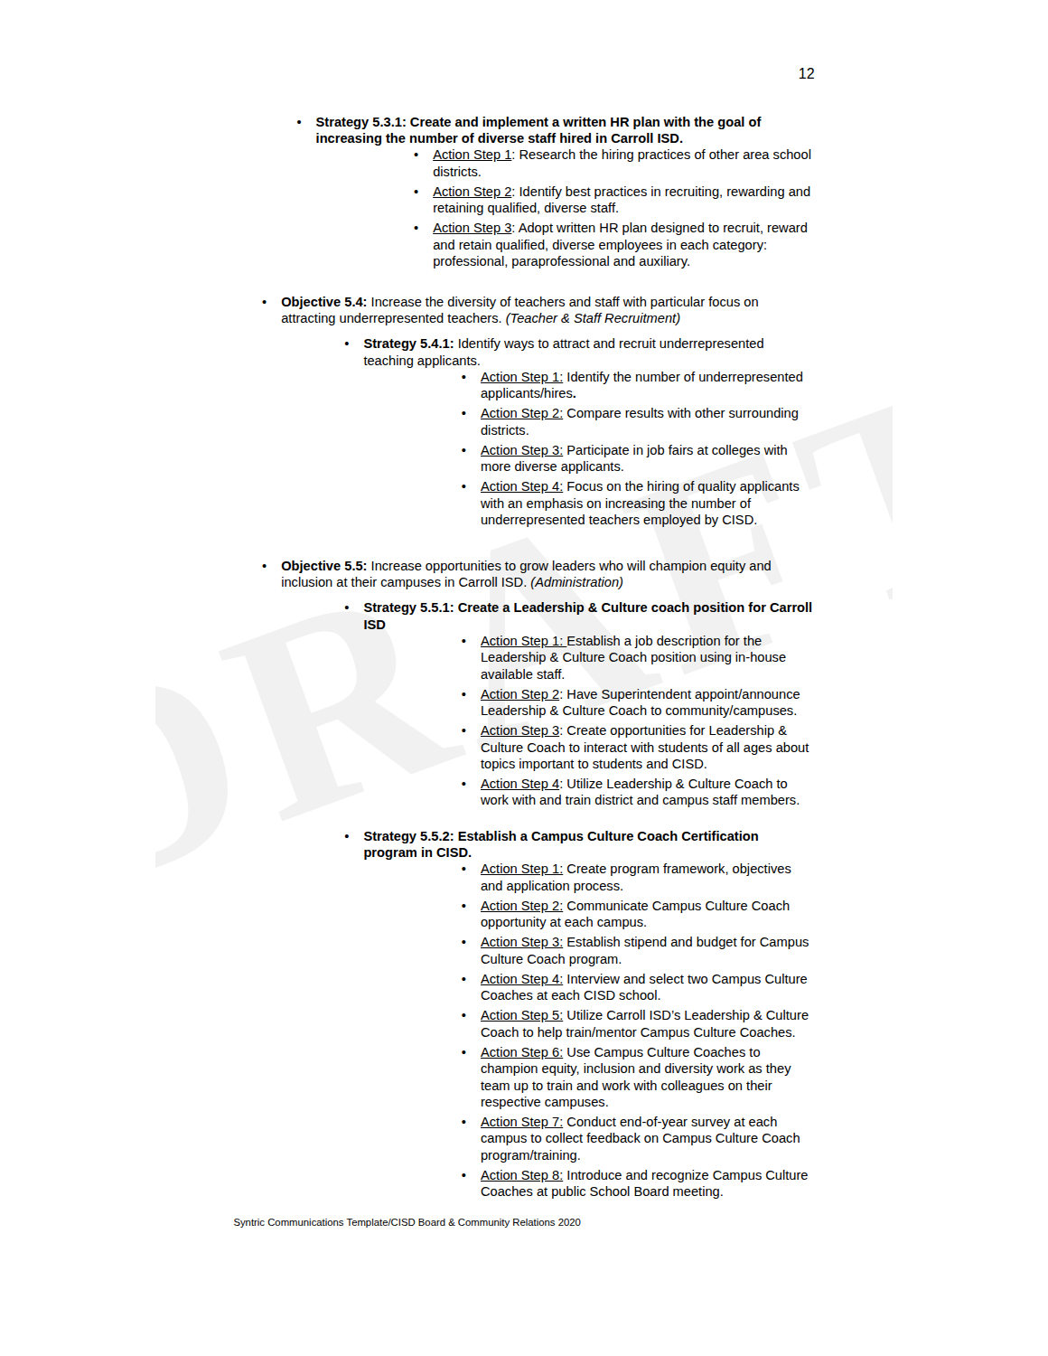DRAFT
12
Strategy 5.3.1: Create and implement a written HR plan with the goal of increasing the number of diverse staff hired in Carroll ISD.
Action Step 1: Research the hiring practices of other area school districts.
Action Step 2: Identify best practices in recruiting, rewarding and retaining qualified, diverse staff.
Action Step 3: Adopt written HR plan designed to recruit, reward and retain qualified, diverse employees in each category: professional, paraprofessional and auxiliary.
Objective 5.4: Increase the diversity of teachers and staff with particular focus on attracting underrepresented teachers. (Teacher & Staff Recruitment)
Strategy 5.4.1: Identify ways to attract and recruit underrepresented teaching applicants.
Action Step 1: Identify the number of underrepresented applicants/hires.
Action Step 2: Compare results with other surrounding districts.
Action Step 3: Participate in job fairs at colleges with more diverse applicants.
Action Step 4: Focus on the hiring of quality applicants with an emphasis on increasing the number of underrepresented teachers employed by CISD.
Objective 5.5: Increase opportunities to grow leaders who will champion equity and inclusion at their campuses in Carroll ISD. (Administration)
Strategy 5.5.1: Create a Leadership & Culture coach position for Carroll ISD
Action Step 1: Establish a job description for the Leadership & Culture Coach position using in-house available staff.
Action Step 2: Have Superintendent appoint/announce Leadership & Culture Coach to community/campuses.
Action Step 3: Create opportunities for Leadership & Culture Coach to interact with students of all ages about topics important to students and CISD.
Action Step 4: Utilize Leadership & Culture Coach to work with and train district and campus staff members.
Strategy 5.5.2: Establish a Campus Culture Coach Certification program in CISD.
Action Step 1: Create program framework, objectives and application process.
Action Step 2: Communicate Campus Culture Coach opportunity at each campus.
Action Step 3: Establish stipend and budget for Campus Culture Coach program.
Action Step 4: Interview and select two Campus Culture Coaches at each CISD school.
Action Step 5: Utilize Carroll ISD’s Leadership & Culture Coach to help train/mentor Campus Culture Coaches.
Action Step 6: Use Campus Culture Coaches to champion equity, inclusion and diversity work as they team up to train and work with colleagues on their respective campuses.
Action Step 7: Conduct end-of-year survey at each campus to collect feedback on Campus Culture Coach program/training.
Action Step 8: Introduce and recognize Campus Culture Coaches at public School Board meeting.
Syntric Communications Template/CISD Board & Community Relations 2020